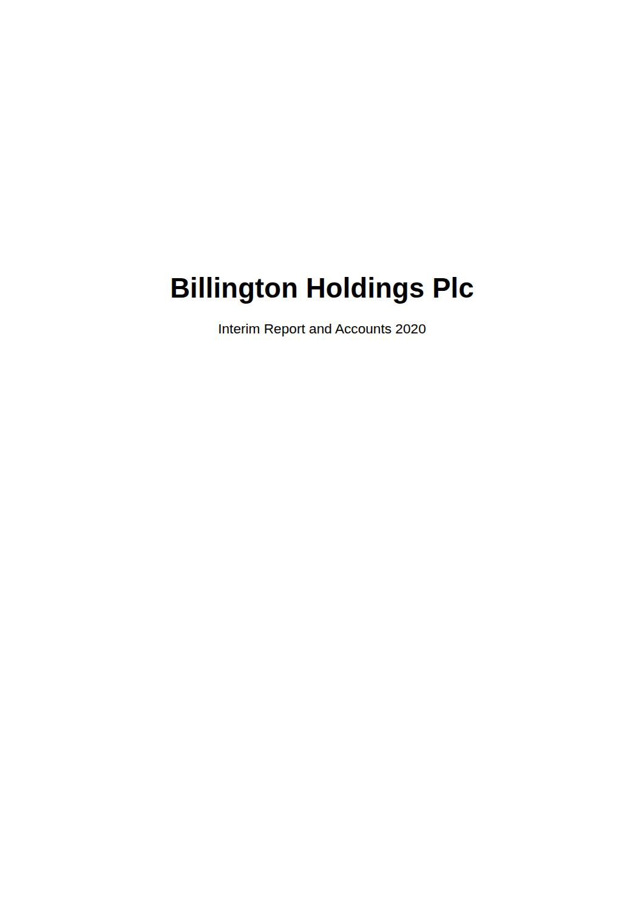Billington Holdings Plc
Interim Report and Accounts 2020